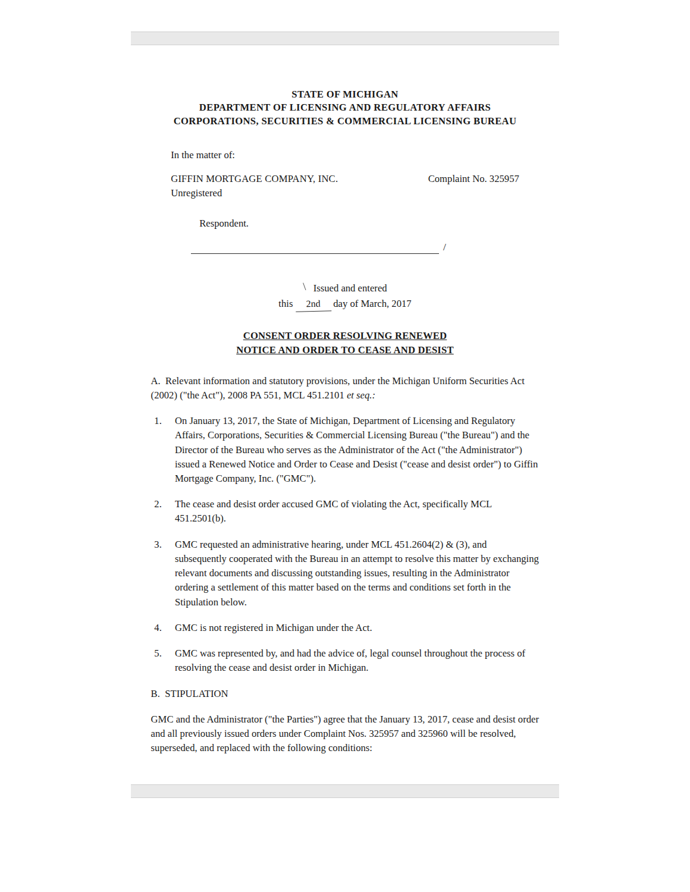STATE OF MICHIGAN
DEPARTMENT OF LICENSING AND REGULATORY AFFAIRS
CORPORATIONS, SECURITIES & COMMERCIAL LICENSING BUREAU
In the matter of:
GIFFIN MORTGAGE COMPANY, INC.
Unregistered
Complaint No. 325957
Respondent.
/
Issued and entered this 2nd day of March, 2017
CONSENT ORDER RESOLVING RENEWED
NOTICE AND ORDER TO CEASE AND DESIST
A. Relevant information and statutory provisions, under the Michigan Uniform Securities Act (2002) ("the Act"), 2008 PA 551, MCL 451.2101 et seq.:
On January 13, 2017, the State of Michigan, Department of Licensing and Regulatory Affairs, Corporations, Securities & Commercial Licensing Bureau ("the Bureau") and the Director of the Bureau who serves as the Administrator of the Act ("the Administrator") issued a Renewed Notice and Order to Cease and Desist ("cease and desist order") to Giffin Mortgage Company, Inc. ("GMC").
The cease and desist order accused GMC of violating the Act, specifically MCL 451.2501(b).
GMC requested an administrative hearing, under MCL 451.2604(2) & (3), and subsequently cooperated with the Bureau in an attempt to resolve this matter by exchanging relevant documents and discussing outstanding issues, resulting in the Administrator ordering a settlement of this matter based on the terms and conditions set forth in the Stipulation below.
GMC is not registered in Michigan under the Act.
GMC was represented by, and had the advice of, legal counsel throughout the process of resolving the cease and desist order in Michigan.
B. STIPULATION
GMC and the Administrator ("the Parties") agree that the January 13, 2017, cease and desist order and all previously issued orders under Complaint Nos. 325957 and 325960 will be resolved, superseded, and replaced with the following conditions: